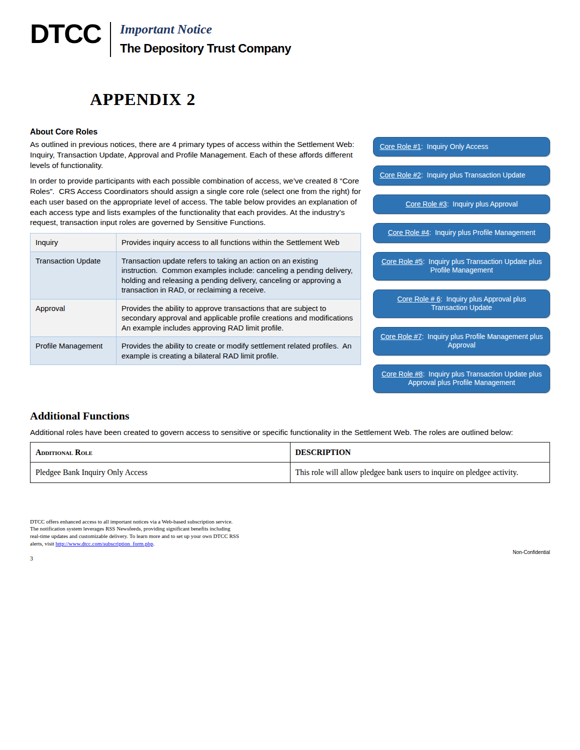DTCC
Important Notice
The Depository Trust Company
APPENDIX 2
About Core Roles
As outlined in previous notices, there are 4 primary types of access within the Settlement Web: Inquiry, Transaction Update, Approval and Profile Management. Each of these affords different levels of functionality.
In order to provide participants with each possible combination of access, we’ve created 8 “Core Roles”. CRS Access Coordinators should assign a single core role (select one from the right) for each user based on the appropriate level of access. The table below provides an explanation of each access type and lists examples of the functionality that each provides. At the industry’s request, transaction input roles are governed by Sensitive Functions.
| Inquiry | Provides inquiry access to all functions within the Settlement Web |
| Transaction Update | Transaction update refers to taking an action on an existing instruction. Common examples include: canceling a pending delivery, holding and releasing a pending delivery, canceling or approving a transaction in RAD, or reclaiming a receive. |
| Approval | Provides the ability to approve transactions that are subject to secondary approval and applicable profile creations and modifications An example includes approving RAD limit profile. |
| Profile Management | Provides the ability to create or modify settlement related profiles. An example is creating a bilateral RAD limit profile. |
Core Role #1: Inquiry Only Access
Core Role #2: Inquiry plus Transaction Update
Core Role #3: Inquiry plus Approval
Core Role #4: Inquiry plus Profile Management
Core Role #5: Inquiry plus Transaction Update plus Profile Management
Core Role # 6: Inquiry plus Approval plus Transaction Update
Core Role #7: Inquiry plus Profile Management plus Approval
Core Role #8: Inquiry plus Transaction Update plus Approval plus Profile Management
Additional Functions
Additional roles have been created to govern access to sensitive or specific functionality in the Settlement Web. The roles are outlined below:
| Additional Role | DESCRIPTION |
| --- | --- |
| Pledgee Bank Inquiry Only Access | This role will allow pledgee bank users to inquire on pledgee activity. |
DTCC offers enhanced access to all important notices via a Web-based subscription service.
The notification system leverages RSS Newsfeeds, providing significant benefits including
real-time updates and customizable delivery. To learn more and to set up your own DTCC RSS
alerts, visit http://www.dtcc.com/subscription_form.php. Non-Confidential
3